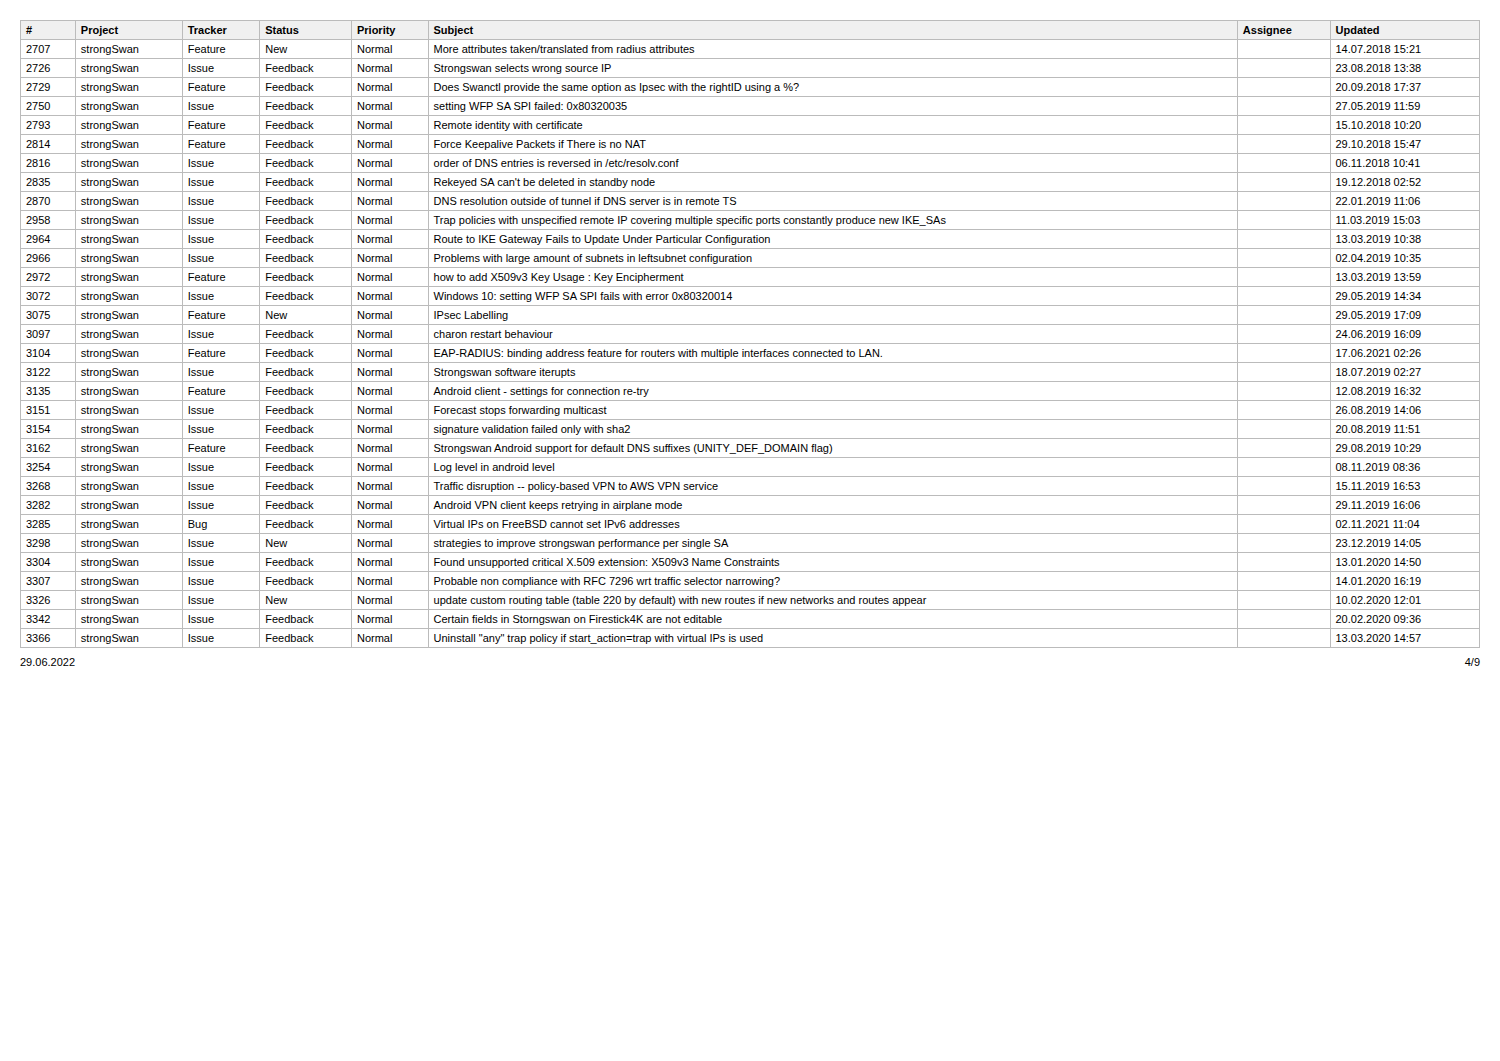| # | Project | Tracker | Status | Priority | Subject | Assignee | Updated |
| --- | --- | --- | --- | --- | --- | --- | --- |
| 2707 | strongSwan | Feature | New | Normal | More attributes taken/translated from radius attributes | | 14.07.2018 15:21 |
| 2726 | strongSwan | Issue | Feedback | Normal | Strongswan selects wrong source IP | | 23.08.2018 13:38 |
| 2729 | strongSwan | Feature | Feedback | Normal | Does Swanctl provide the same option as Ipsec with the rightID using a %? | | 20.09.2018 17:37 |
| 2750 | strongSwan | Issue | Feedback | Normal | setting WFP SA SPI failed: 0x80320035 | | 27.05.2019 11:59 |
| 2793 | strongSwan | Feature | Feedback | Normal | Remote identity with certificate | | 15.10.2018 10:20 |
| 2814 | strongSwan | Feature | Feedback | Normal | Force Keepalive Packets if There is no NAT | | 29.10.2018 15:47 |
| 2816 | strongSwan | Issue | Feedback | Normal | order of DNS entries is reversed in /etc/resolv.conf | | 06.11.2018 10:41 |
| 2835 | strongSwan | Issue | Feedback | Normal | Rekeyed SA can't be deleted in standby node | | 19.12.2018 02:52 |
| 2870 | strongSwan | Issue | Feedback | Normal | DNS resolution outside of tunnel if DNS server is in remote TS | | 22.01.2019 11:06 |
| 2958 | strongSwan | Issue | Feedback | Normal | Trap policies with unspecified remote IP covering multiple specific ports constantly produce new IKE_SAs | | 11.03.2019 15:03 |
| 2964 | strongSwan | Issue | Feedback | Normal | Route to IKE Gateway Fails to Update Under Particular Configuration | | 13.03.2019 10:38 |
| 2966 | strongSwan | Issue | Feedback | Normal | Problems with large amount of subnets in leftsubnet configuration | | 02.04.2019 10:35 |
| 2972 | strongSwan | Feature | Feedback | Normal | how to add X509v3 Key Usage : Key Encipherment | | 13.03.2019 13:59 |
| 3072 | strongSwan | Issue | Feedback | Normal | Windows 10: setting WFP SA SPI fails with error 0x80320014 | | 29.05.2019 14:34 |
| 3075 | strongSwan | Feature | New | Normal | IPsec Labelling | | 29.05.2019 17:09 |
| 3097 | strongSwan | Issue | Feedback | Normal | charon restart behaviour | | 24.06.2019 16:09 |
| 3104 | strongSwan | Feature | Feedback | Normal | EAP-RADIUS: binding address feature for routers with multiple interfaces connected to LAN. | | 17.06.2021 02:26 |
| 3122 | strongSwan | Issue | Feedback | Normal | Strongswan software iterupts | | 18.07.2019 02:27 |
| 3135 | strongSwan | Feature | Feedback | Normal | Android client - settings for connection re-try | | 12.08.2019 16:32 |
| 3151 | strongSwan | Issue | Feedback | Normal | Forecast stops forwarding multicast | | 26.08.2019 14:06 |
| 3154 | strongSwan | Issue | Feedback | Normal | signature validation failed only with sha2 | | 20.08.2019 11:51 |
| 3162 | strongSwan | Feature | Feedback | Normal | Strongswan Android support for default DNS suffixes (UNITY_DEF_DOMAIN flag) | | 29.08.2019 10:29 |
| 3254 | strongSwan | Issue | Feedback | Normal | Log level in android level | | 08.11.2019 08:36 |
| 3268 | strongSwan | Issue | Feedback | Normal | Traffic disruption -- policy-based VPN to AWS VPN service | | 15.11.2019 16:53 |
| 3282 | strongSwan | Issue | Feedback | Normal | Android VPN client keeps retrying in airplane mode | | 29.11.2019 16:06 |
| 3285 | strongSwan | Bug | Feedback | Normal | Virtual IPs on FreeBSD cannot set IPv6 addresses | | 02.11.2021 11:04 |
| 3298 | strongSwan | Issue | New | Normal | strategies to improve strongswan performance per single SA | | 23.12.2019 14:05 |
| 3304 | strongSwan | Issue | Feedback | Normal | Found unsupported critical X.509 extension: X509v3 Name Constraints | | 13.01.2020 14:50 |
| 3307 | strongSwan | Issue | Feedback | Normal | Probable non compliance with RFC 7296 wrt traffic selector narrowing? | | 14.01.2020 16:19 |
| 3326 | strongSwan | Issue | New | Normal | update custom routing table (table 220 by default) with new routes if new networks and routes appear | | 10.02.2020 12:01 |
| 3342 | strongSwan | Issue | Feedback | Normal | Certain fields in Storngswan on Firestick4K are not editable | | 20.02.2020 09:36 |
| 3366 | strongSwan | Issue | Feedback | Normal | Uninstall "any" trap policy if start_action=trap with virtual IPs is used | | 13.03.2020 14:57 |
29.06.2022 4/9